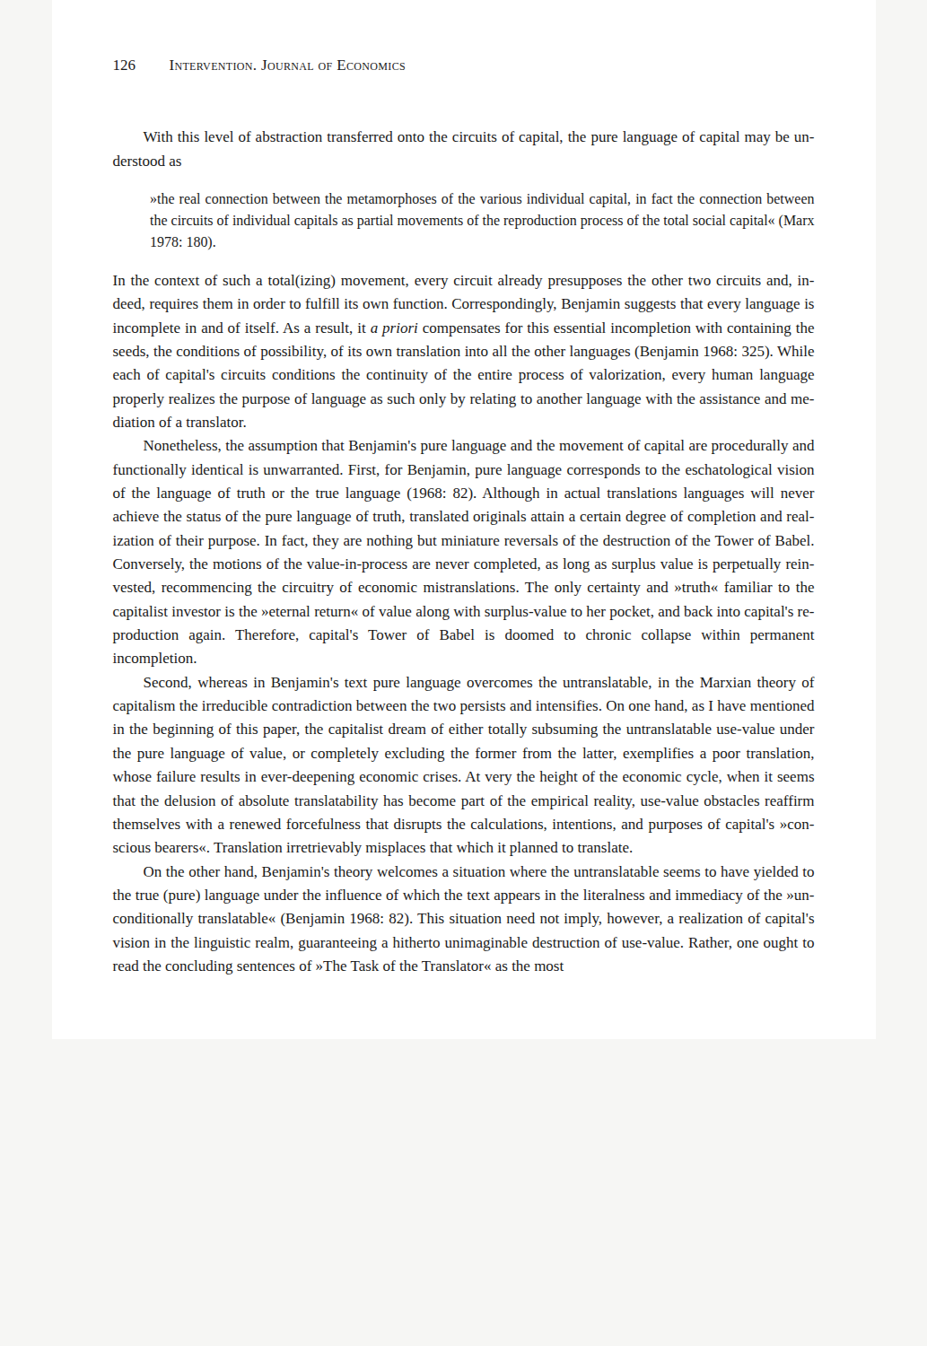126 Intervention. Journal of Economics
With this level of abstraction transferred onto the circuits of capital, the pure language of capital may be understood as
»the real connection between the metamorphoses of the various individual capital, in fact the connection between the circuits of individual capitals as partial movements of the reproduction process of the total social capital« (Marx 1978: 180).
In the context of such a total(izing) movement, every circuit already presupposes the other two circuits and, indeed, requires them in order to fulfill its own function. Correspondingly, Benjamin suggests that every language is incomplete in and of itself. As a result, it a priori compensates for this essential incompletion with containing the seeds, the conditions of possibility, of its own translation into all the other languages (Benjamin 1968: 325). While each of capital's circuits conditions the continuity of the entire process of valorization, every human language properly realizes the purpose of language as such only by relating to another language with the assistance and mediation of a translator.
Nonetheless, the assumption that Benjamin's pure language and the movement of capital are procedurally and functionally identical is unwarranted. First, for Benjamin, pure language corresponds to the eschatological vision of the language of truth or the true language (1968: 82). Although in actual translations languages will never achieve the status of the pure language of truth, translated originals attain a certain degree of completion and realization of their purpose. In fact, they are nothing but miniature reversals of the destruction of the Tower of Babel. Conversely, the motions of the value-in-process are never completed, as long as surplus value is perpetually reinvested, recommencing the circuitry of economic mistranslations. The only certainty and »truth« familiar to the capitalist investor is the »eternal return« of value along with surplus-value to her pocket, and back into capital's reproduction again. Therefore, capital's Tower of Babel is doomed to chronic collapse within permanent incompletion.
Second, whereas in Benjamin's text pure language overcomes the untranslatable, in the Marxian theory of capitalism the irreducible contradiction between the two persists and intensifies. On one hand, as I have mentioned in the beginning of this paper, the capitalist dream of either totally subsuming the untranslatable use-value under the pure language of value, or completely excluding the former from the latter, exemplifies a poor translation, whose failure results in ever-deepening economic crises. At very the height of the economic cycle, when it seems that the delusion of absolute translatability has become part of the empirical reality, use-value obstacles reaffirm themselves with a renewed forcefulness that disrupts the calculations, intentions, and purposes of capital's »conscious bearers«. Translation irretrievably misplaces that which it planned to translate.
On the other hand, Benjamin's theory welcomes a situation where the untranslatable seems to have yielded to the true (pure) language under the influence of which the text appears in the literalness and immediacy of the »unconditionally translatable« (Benjamin 1968: 82). This situation need not imply, however, a realization of capital's vision in the linguistic realm, guaranteeing a hitherto unimaginable destruction of use-value. Rather, one ought to read the concluding sentences of »The Task of the Translator« as the most